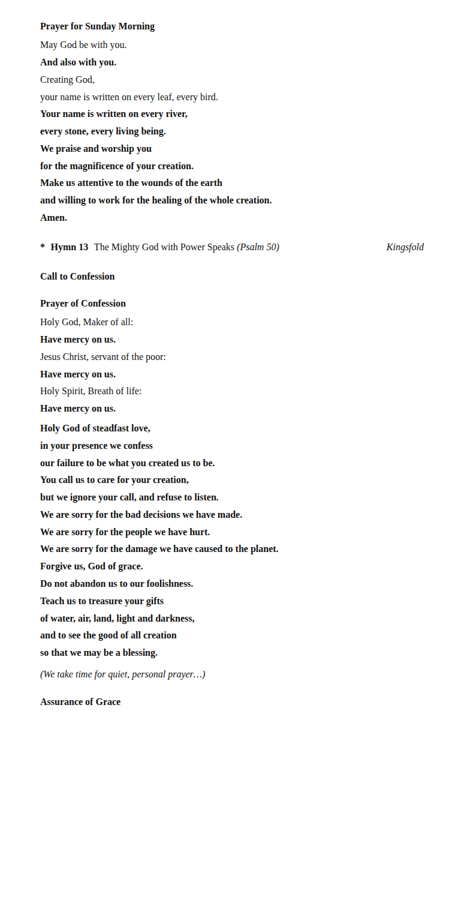Prayer for Sunday Morning
May God be with you.
And also with you.
Creating God,
your name is written on every leaf, every bird.
Your name is written on every river,
every stone, every living being.
We praise and worship you
for the magnificence of your creation.
Make us attentive to the wounds of the earth
and willing to work for the healing of the whole creation.
Amen.
* Hymn 13 The Mighty God with Power Speaks (Psalm 50) Kingsfold
Call to Confession
Prayer of Confession
Holy God, Maker of all:
Have mercy on us.
Jesus Christ, servant of the poor:
Have mercy on us.
Holy Spirit, Breath of life:
Have mercy on us.
Holy God of steadfast love,
in your presence we confess
our failure to be what you created us to be.
You call us to care for your creation,
but we ignore your call, and refuse to listen.
We are sorry for the bad decisions we have made.
We are sorry for the people we have hurt.
We are sorry for the damage we have caused to the planet.
Forgive us, God of grace.
Do not abandon us to our foolishness.
Teach us to treasure your gifts
of water, air, land, light and darkness,
and to see the good of all creation
so that we may be a blessing.
(We take time for quiet, personal prayer…)
Assurance of Grace